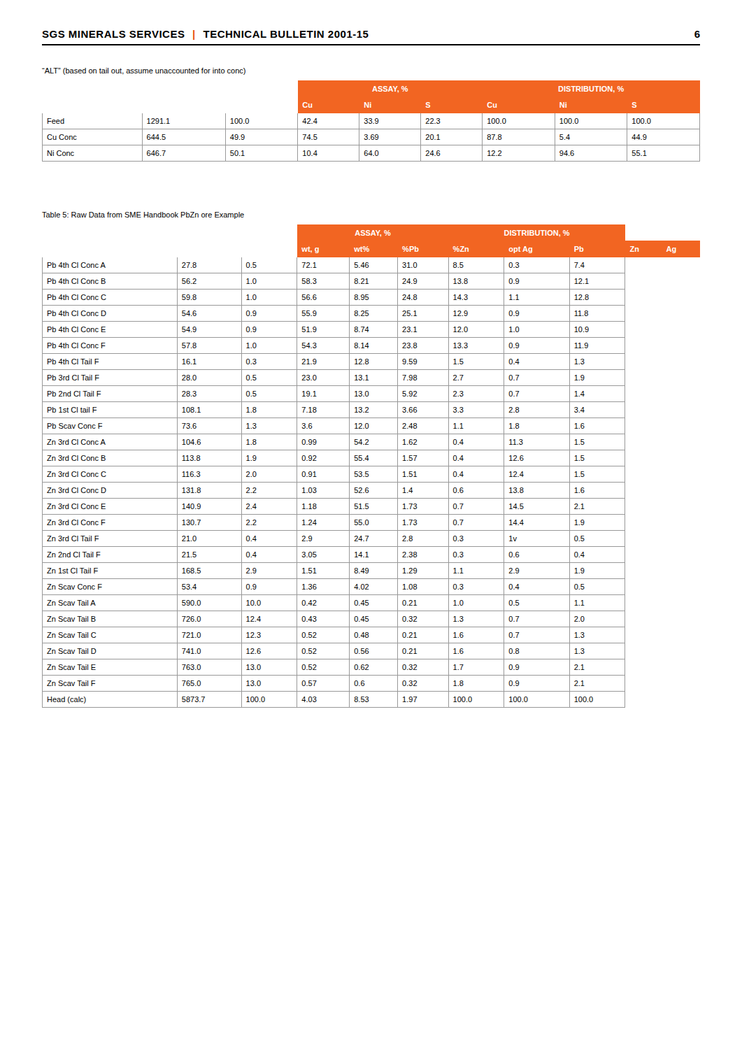SGS MINERALS SERVICES | TECHNICAL BULLETIN 2001-15
6
“ALT” (based on tail out, assume unaccounted for into conc)
| | | | ASSAY, % | DISTRIBUTION, % |
| --- | --- | --- | --- | --- |
| Cu | Ni | S | Cu | Ni | S |
| Feed | 1291.1 | 100.0 | 42.4 | 33.9 | 22.3 | 100.0 | 100.0 | 100.0 |
| Cu Conc | 644.5 | 49.9 | 74.5 | 3.69 | 20.1 | 87.8 | 5.4 | 44.9 |
| Ni Conc | 646.7 | 50.1 | 10.4 | 64.0 | 24.6 | 12.2 | 94.6 | 55.1 |
Table 5: Raw Data from SME Handbook PbZn ore Example
| | | | ASSAY, % | DISTRIBUTION, % |
| --- | --- | --- | --- | --- |
| wt, g | wt% | %Pb | %Zn | opt Ag | Pb | Zn | Ag |
| Pb 4th Cl Conc A | 27.8 | 0.5 | 72.1 | 5.46 | 31.0 | 8.5 | 0.3 | 7.4 |
| Pb 4th Cl Conc B | 56.2 | 1.0 | 58.3 | 8.21 | 24.9 | 13.8 | 0.9 | 12.1 |
| Pb 4th Cl Conc C | 59.8 | 1.0 | 56.6 | 8.95 | 24.8 | 14.3 | 1.1 | 12.8 |
| Pb 4th Cl Conc D | 54.6 | 0.9 | 55.9 | 8.25 | 25.1 | 12.9 | 0.9 | 11.8 |
| Pb 4th Cl Conc E | 54.9 | 0.9 | 51.9 | 8.74 | 23.1 | 12.0 | 1.0 | 10.9 |
| Pb 4th Cl Conc F | 57.8 | 1.0 | 54.3 | 8.14 | 23.8 | 13.3 | 0.9 | 11.9 |
| Pb 4th Cl Tail F | 16.1 | 0.3 | 21.9 | 12.8 | 9.59 | 1.5 | 0.4 | 1.3 |
| Pb 3rd Cl Tail F | 28.0 | 0.5 | 23.0 | 13.1 | 7.98 | 2.7 | 0.7 | 1.9 |
| Pb 2nd Cl Tail F | 28.3 | 0.5 | 19.1 | 13.0 | 5.92 | 2.3 | 0.7 | 1.4 |
| Pb 1st Cl tail F | 108.1 | 1.8 | 7.18 | 13.2 | 3.66 | 3.3 | 2.8 | 3.4 |
| Pb Scav Conc F | 73.6 | 1.3 | 3.6 | 12.0 | 2.48 | 1.1 | 1.8 | 1.6 |
| Zn 3rd Cl Conc A | 104.6 | 1.8 | 0.99 | 54.2 | 1.62 | 0.4 | 11.3 | 1.5 |
| Zn 3rd Cl Conc B | 113.8 | 1.9 | 0.92 | 55.4 | 1.57 | 0.4 | 12.6 | 1.5 |
| Zn 3rd Cl Conc C | 116.3 | 2.0 | 0.91 | 53.5 | 1.51 | 0.4 | 12.4 | 1.5 |
| Zn 3rd Cl Conc D | 131.8 | 2.2 | 1.03 | 52.6 | 1.4 | 0.6 | 13.8 | 1.6 |
| Zn 3rd Cl Conc E | 140.9 | 2.4 | 1.18 | 51.5 | 1.73 | 0.7 | 14.5 | 2.1 |
| Zn 3rd Cl Conc F | 130.7 | 2.2 | 1.24 | 55.0 | 1.73 | 0.7 | 14.4 | 1.9 |
| Zn 3rd Cl Tail F | 21.0 | 0.4 | 2.9 | 24.7 | 2.8 | 0.3 | 1v | 0.5 |
| Zn 2nd Cl Tail F | 21.5 | 0.4 | 3.05 | 14.1 | 2.38 | 0.3 | 0.6 | 0.4 |
| Zn 1st Cl Tail F | 168.5 | 2.9 | 1.51 | 8.49 | 1.29 | 1.1 | 2.9 | 1.9 |
| Zn Scav Conc F | 53.4 | 0.9 | 1.36 | 4.02 | 1.08 | 0.3 | 0.4 | 0.5 |
| Zn Scav Tail A | 590.0 | 10.0 | 0.42 | 0.45 | 0.21 | 1.0 | 0.5 | 1.1 |
| Zn Scav Tail B | 726.0 | 12.4 | 0.43 | 0.45 | 0.32 | 1.3 | 0.7 | 2.0 |
| Zn Scav Tail C | 721.0 | 12.3 | 0.52 | 0.48 | 0.21 | 1.6 | 0.7 | 1.3 |
| Zn Scav Tail D | 741.0 | 12.6 | 0.52 | 0.56 | 0.21 | 1.6 | 0.8 | 1.3 |
| Zn Scav Tail E | 763.0 | 13.0 | 0.52 | 0.62 | 0.32 | 1.7 | 0.9 | 2.1 |
| Zn Scav Tail F | 765.0 | 13.0 | 0.57 | 0.6 | 0.32 | 1.8 | 0.9 | 2.1 |
| Head (calc) | 5873.7 | 100.0 | 4.03 | 8.53 | 1.97 | 100.0 | 100.0 | 100.0 |